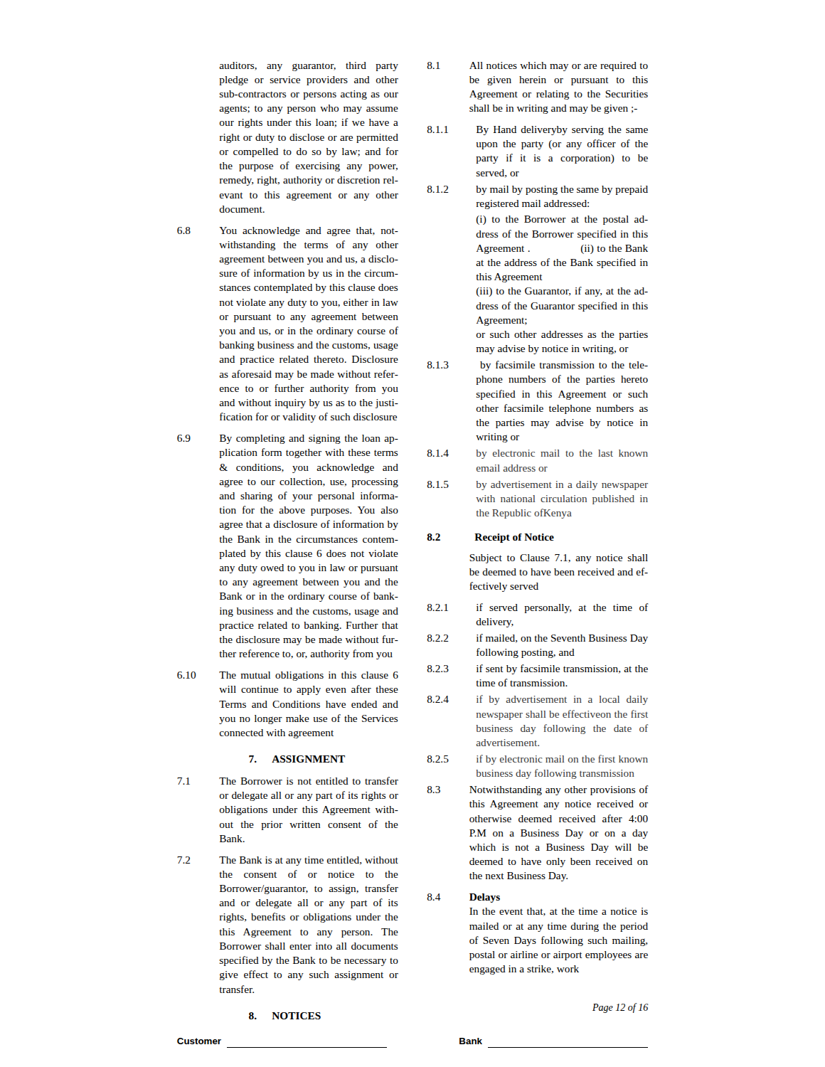auditors, any guarantor, third party pledge or service providers and other sub-contractors or persons acting as our agents; to any person who may assume our rights under this loan; if we have a right or duty to disclose or are permitted or compelled to do so by law; and for the purpose of exercising any power, remedy, right, authority or discretion relevant to this agreement or any other document.
6.8
You acknowledge and agree that, notwithstanding the terms of any other agreement between you and us, a disclosure of information by us in the circumstances contemplated by this clause does not violate any duty to you, either in law or pursuant to any agreement between you and us, or in the ordinary course of banking business and the customs, usage and practice related thereto. Disclosure as aforesaid may be made without reference to or further authority from you and without inquiry by us as to the justification for or validity of such disclosure
6.9
By completing and signing the loan application form together with these terms & conditions, you acknowledge and agree to our collection, use, processing and sharing of your personal information for the above purposes. You also agree that a disclosure of information by the Bank in the circumstances contemplated by this clause 6 does not violate any duty owed to you in law or pursuant to any agreement between you and the Bank or in the ordinary course of banking business and the customs, usage and practice related to banking. Further that the disclosure may be made without further reference to, or, authority from you
6.10
The mutual obligations in this clause 6 will continue to apply even after these Terms and Conditions have ended and you no longer make use of the Services connected with agreement
7. ASSIGNMENT
7.1
The Borrower is not entitled to transfer or delegate all or any part of its rights or obligations under this Agreement without the prior written consent of the Bank.
7.2
The Bank is at any time entitled, without the consent of or notice to the Borrower/guarantor, to assign, transfer and or delegate all or any part of its rights, benefits or obligations under the this Agreement to any person. The Borrower shall enter into all documents specified by the Bank to be necessary to give effect to any such assignment or transfer.
8. NOTICES
8.1
All notices which may or are required to be given herein or pursuant to this Agreement or relating to the Securities shall be in writing and may be given ;-
8.1.1
By Hand deliveryby serving the same upon the party (or any officer of the party if it is a corporation) to be served, or
8.1.2
by mail by posting the same by prepaid registered mail addressed:
(i) to the Borrower at the postal address of the Borrower specified in this Agreement . (ii) to the Bank at the address of the Bank specified in this Agreement
(iii) to the Guarantor, if any, at the address of the Guarantor specified in this Agreement;
or such other addresses as the parties may advise by notice in writing, or
8.1.3
by facsimile transmission to the telephone numbers of the parties hereto specified in this Agreement or such other facsimile telephone numbers as the parties may advise by notice in writing or
8.1.4
by electronic mail to the last known email address or
8.1.5
by advertisement in a daily newspaper with national circulation published in the Republic ofKenya
8.2
Receipt of Notice
Subject to Clause 7.1, any notice shall be deemed to have been received and effectively served
8.2.1
if served personally, at the time of delivery,
8.2.2
if mailed, on the Seventh Business Day following posting, and
8.2.3
if sent by facsimile transmission, at the time of transmission.
8.2.4
if by advertisement in a local daily newspaper shall be effectiveon the first business day following the date of advertisement.
8.2.5
if by electronic mail on the first known business day following transmission
8.3
Notwithstanding any other provisions of this Agreement any notice received or otherwise deemed received after 4:00 P.M on a Business Day or on a day which is not a Business Day will be deemed to have only been received on the next Business Day.
8.4
Delays
In the event that, at the time a notice is mailed or at any time during the period of Seven Days following such mailing, postal or airline or airport employees are engaged in a strike, work
Page 12 of 16
Customer
Bank